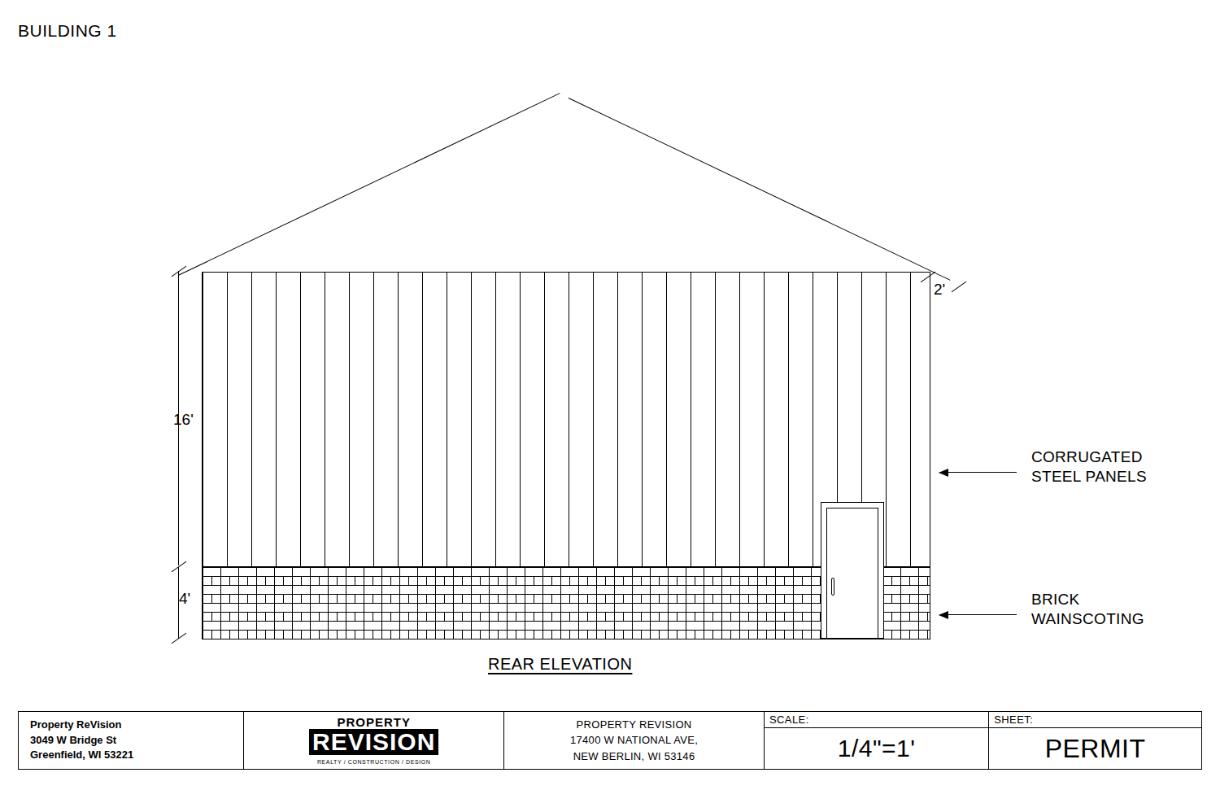BUILDING 1
16'
4'
2'
CORRUGATED
STEEL PANELS
BRICK
WAINSCOTING
REAR ELEVATION
Property ReVision
3049 W Bridge St
Greenfield, WI 53221
PROPERTY
REVISION
REALTY / CONSTRUCTION / DESIGN
PROPERTY REVISION
17400 W NATIONAL AVE,
NEW BERLIN, WI 53146
SCALE:
1/4"=1'
SHEET:
PERMIT